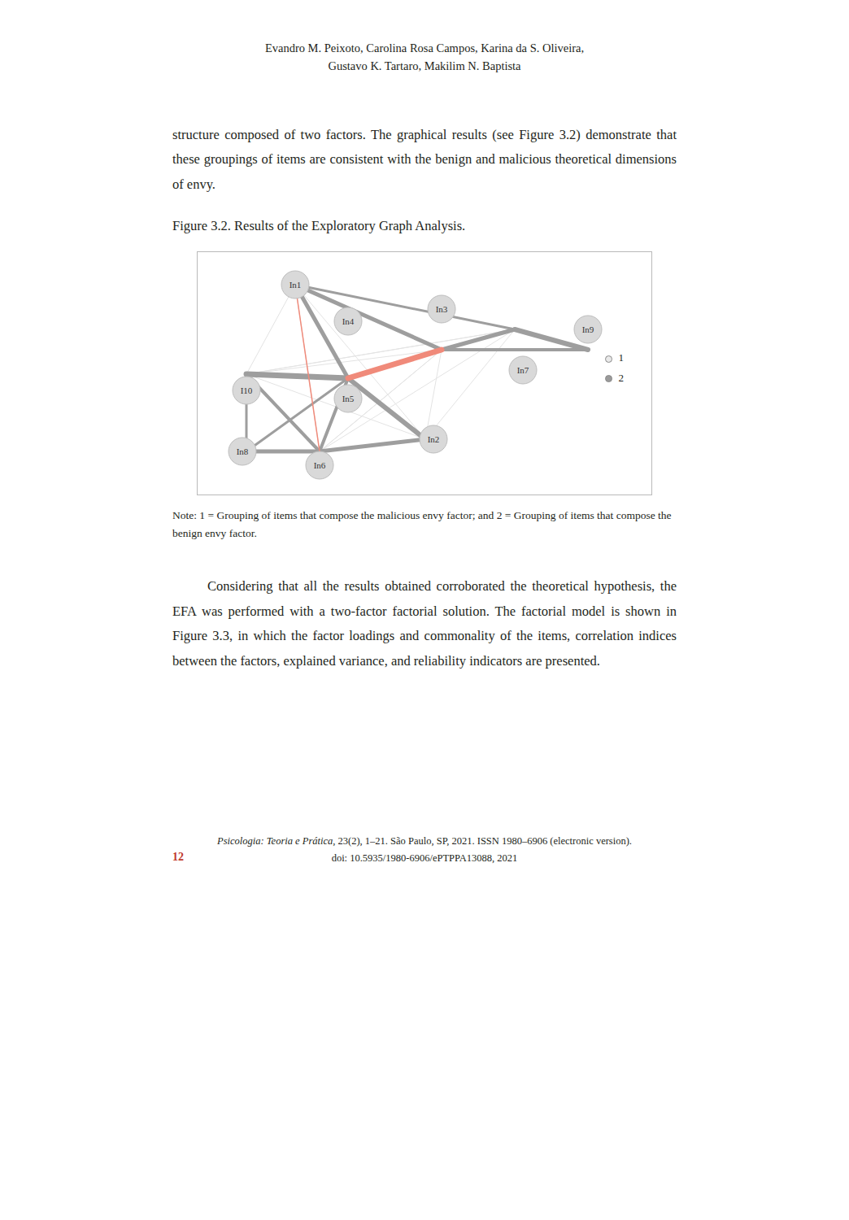Evandro M. Peixoto, Carolina Rosa Campos, Karina da S. Oliveira,
Gustavo K. Tartaro, Makilim N. Baptista
structure composed of two factors. The graphical results (see Figure 3.2) demonstrate that these groupings of items are consistent with the benign and malicious theoretical dimensions of envy.
Figure 3.2. Results of the Exploratory Graph Analysis.
In1 In4 In3 In9 In7 I10 In5 In2 In8 In6
1
2
Note: 1 = Grouping of items that compose the malicious envy factor; and 2 = Grouping of items that compose the benign envy factor.
Considering that all the results obtained corroborated the theoretical hypothesis, the EFA was performed with a two-factor factorial solution. The factorial model is shown in Figure 3.3, in which the factor loadings and commonality of the items, correlation indices between the factors, explained variance, and reliability indicators are presented.
Psicologia: Teoria e Prática, 23(2), 1–21. São Paulo, SP, 2021. ISSN 1980–6906 (electronic version).
doi: 10.5935/1980-6906/ePTPPA13088, 2021
12